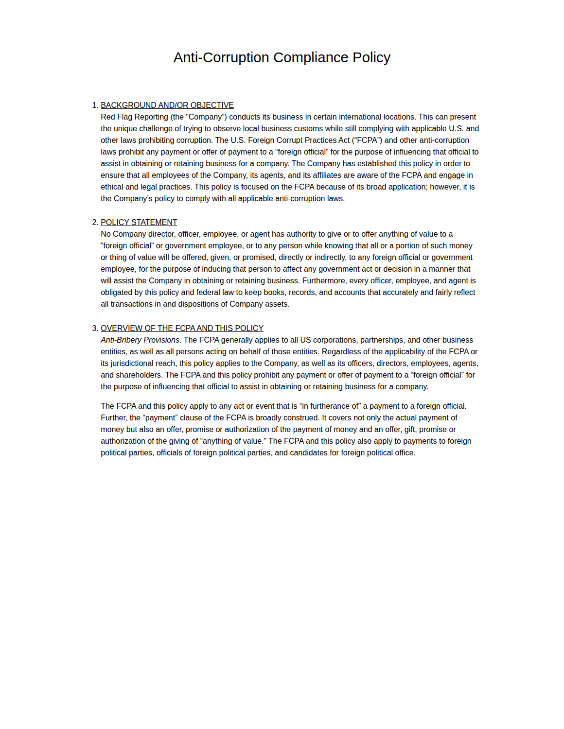Anti-Corruption Compliance Policy
BACKGROUND AND/OR OBJECTIVE
Red Flag Reporting (the “Company”) conducts its business in certain international locations. This can present the unique challenge of trying to observe local business customs while still complying with applicable U.S. and other laws prohibiting corruption. The U.S. Foreign Corrupt Practices Act (“FCPA”) and other anti-corruption laws prohibit any payment or offer of payment to a “foreign official” for the purpose of influencing that official to assist in obtaining or retaining business for a company. The Company has established this policy in order to ensure that all employees of the Company, its agents, and its affiliates are aware of the FCPA and engage in ethical and legal practices. This policy is focused on the FCPA because of its broad application; however, it is the Company’s policy to comply with all applicable anti-corruption laws.
POLICY STATEMENT
No Company director, officer, employee, or agent has authority to give or to offer anything of value to a “foreign official” or government employee, or to any person while knowing that all or a portion of such money or thing of value will be offered, given, or promised, directly or indirectly, to any foreign official or government employee, for the purpose of inducing that person to affect any government act or decision in a manner that will assist the Company in obtaining or retaining business. Furthermore, every officer, employee, and agent is obligated by this policy and federal law to keep books, records, and accounts that accurately and fairly reflect all transactions in and dispositions of Company assets.
OVERVIEW OF THE FCPA AND THIS POLICY
Anti-Bribery Provisions. The FCPA generally applies to all US corporations, partnerships, and other business entities, as well as all persons acting on behalf of those entities. Regardless of the applicability of the FCPA or its jurisdictional reach, this policy applies to the Company, as well as its officers, directors, employees, agents, and shareholders. The FCPA and this policy prohibit any payment or offer of payment to a “foreign official” for the purpose of influencing that official to assist in obtaining or retaining business for a company.
The FCPA and this policy apply to any act or event that is “in furtherance of” a payment to a foreign official. Further, the “payment” clause of the FCPA is broadly construed. It covers not only the actual payment of money but also an offer, promise or authorization of the payment of money and an offer, gift, promise or authorization of the giving of “anything of value.” The FCPA and this policy also apply to payments to foreign political parties, officials of foreign political parties, and candidates for foreign political office.